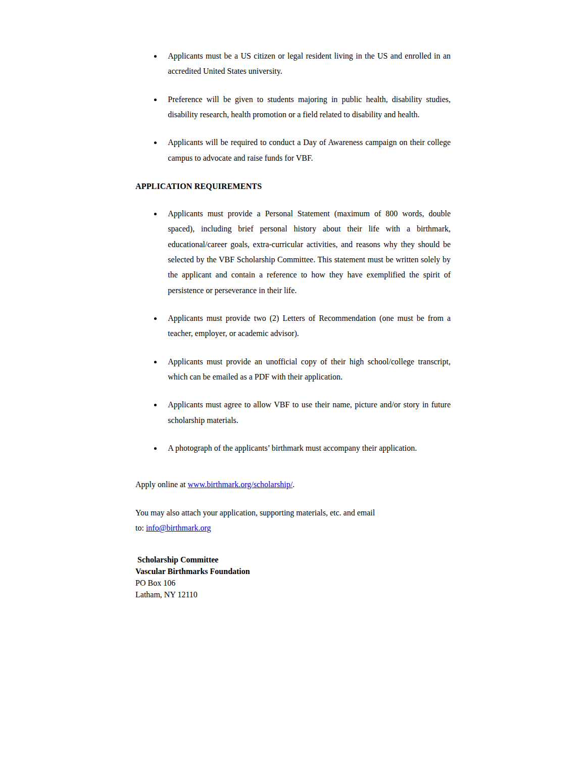Applicants must be a US citizen or legal resident living in the US and enrolled in an accredited United States university.
Preference will be given to students majoring in public health, disability studies, disability research, health promotion or a field related to disability and health.
Applicants will be required to conduct a Day of Awareness campaign on their college campus to advocate and raise funds for VBF.
APPLICATION REQUIREMENTS
Applicants must provide a Personal Statement (maximum of 800 words, double spaced), including brief personal history about their life with a birthmark, educational/career goals, extra-curricular activities, and reasons why they should be selected by the VBF Scholarship Committee. This statement must be written solely by the applicant and contain a reference to how they have exemplified the spirit of persistence or perseverance in their life.
Applicants must provide two (2) Letters of Recommendation (one must be from a teacher, employer, or academic advisor).
Applicants must provide an unofficial copy of their high school/college transcript, which can be emailed as a PDF with their application.
Applicants must agree to allow VBF to use their name, picture and/or story in future scholarship materials.
A photograph of the applicants’ birthmark must accompany their application.
Apply online at www.birthmark.org/scholarship/.
You may also attach your application, supporting materials, etc. and email
to: info@birthmark.org
Scholarship Committee
Vascular Birthmarks Foundation
PO Box 106
Latham, NY 12110